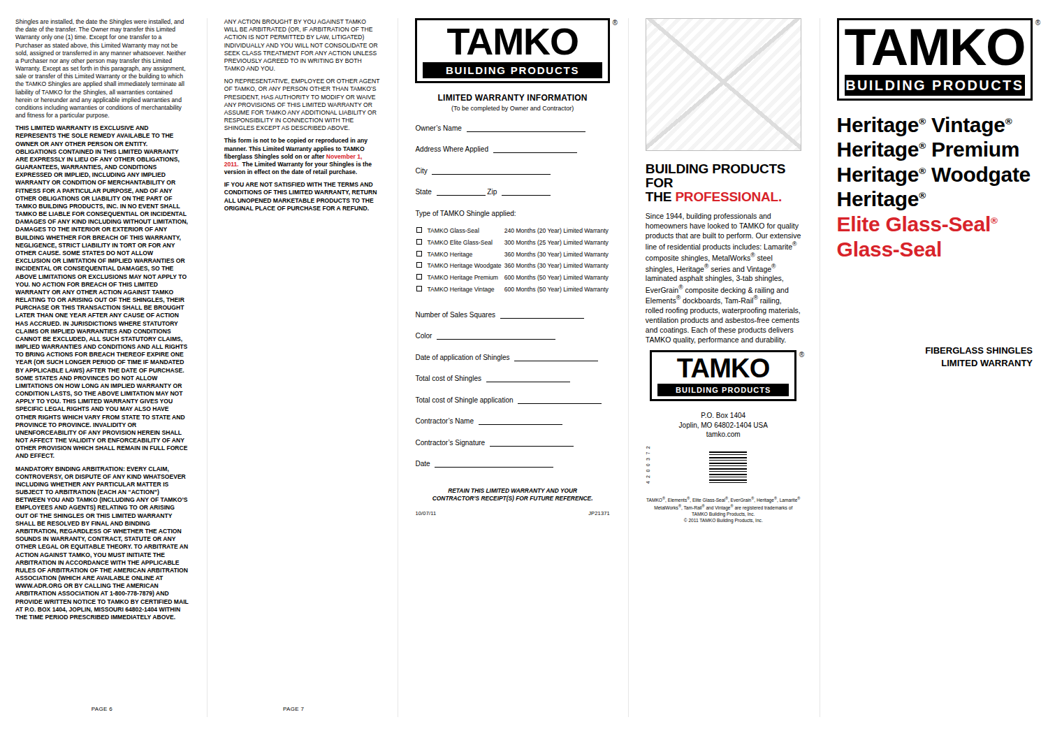Shingles are installed, the date the Shingles were installed, and the date of the transfer. The Owner may transfer this Limited Warranty only one (1) time. Except for one transfer to a Purchaser as stated above, this Limited Warranty may not be sold, assigned or transferred in any manner whatsoever. Neither a Purchaser nor any other person may transfer this Limited Warranty. Except as set forth in this paragraph, any assignment, sale or transfer of this Limited Warranty or the building to which the TAMKO Shingles are applied shall immediately terminate all liability of TAMKO for the Shingles, all warranties contained herein or hereunder and any applicable implied warranties and conditions including warranties or conditions of merchantability and fitness for a particular purpose.
This limited warranty is exclusive and represents the sole remedy available to the owner or any other person or entity. Obligations contained in this limited warranty are expressly in lieu of any other obligations, guarantees, warranties, and conditions expressed or implied, including any implied warranty or condition of merchantability or fitness for a particular purpose, and of any other obligations or liability on the part of TAMKO Building Products, Inc. In no event shall TAMKO be liable for consequential or incidental damages of any kind including without limitation, damages to the interior or exterior of any building whether for breach of this warranty, negligence, strict liability in tort or for any other cause. Some states do not allow exclusion or limitation of implied warranties or incidental or consequential damages, so the above limitations or exclusions may not apply to you. No action for breach of this limited warranty or any other action against TAMKO relating to or arising out of the shingles, their purchase or this transaction shall be brought later than one year after any cause of action has accrued. In jurisdictions where statutory claims or implied warranties and conditions cannot be excluded, all such statutory claims, implied warranties and conditions and all rights to bring actions for breach thereof expire one year (or such longer period of time if mandated by applicable laws) after the date of purchase. Some states and provinces do not allow limitations on how long an implied warranty or condition lasts, so the above limitation may not apply to you. This limited warranty gives you specific legal rights and you may also have other rights which vary from state to state and province to province. Invalidity or unenforceability of any provision herein shall not affect the validity or enforceability of any other provision which shall remain in full force and effect.
Mandatory binding arbitration: Every claim, controversy, or dispute of any kind whatsoever including whether any particular matter is subject to arbitration (each an “action”) between you and TAMKO (including any of TAMKO’s employees and agents) relating to or arising out of the shingles or this limited warranty shall be resolved by final and binding arbitration, regardless of whether the action sounds in warranty, contract, statute or any other legal or equitable theory. To arbitrate an action against TAMKO, you must initiate the arbitration in accordance with the applicable rules of arbitration of the American Arbitration Association (which are available online at www.adr.org or by calling the American Arbitration Association at 1-800-778-7879) and provide written notice to TAMKO by certified mail at P.O. Box 1404, Joplin, Missouri 64802-1404 within the time period prescribed immediately above.
PAGE 6
ANY ACTION BROUGHT BY YOU AGAINST TAMKO WILL BE ARBITRATED (OR, IF ARBITRATION OF THE ACTION IS NOT PERMITTED BY LAW, LITIGATED) INDIVIDUALLY AND YOU WILL NOT CONSOLIDATE OR SEEK CLASS TREATMENT FOR ANY ACTION UNLESS PREVIOUSLY AGREED TO IN WRITING BY BOTH TAMKO AND YOU.
NO REPRESENTATIVE, EMPLOYEE OR OTHER AGENT OF TAMKO, OR ANY PERSON OTHER THAN TAMKO’S PRESIDENT, HAS AUTHORITY TO MODIFY OR WAIVE ANY PROVISIONS OF THIS LIMITED WARRANTY OR ASSUME FOR TAMKO ANY ADDITIONAL LIABILITY OR RESPONSIBILITY IN CONNECTION WITH THE SHINGLES EXCEPT AS DESCRIBED ABOVE.
This form is not to be copied or reproduced in any manner. This Limited Warranty applies to TAMKO fiberglass Shingles sold on or after November 1, 2011. The Limited Warranty for your Shingles is the version in effect on the date of retail purchase.
If you are not satisfied with the terms and conditions of this limited warranty, return all unopened marketable products to the original place of purchase for a refund.
PAGE 7
®
TAMKO
Building Products
LIMITED WARRANTY INFORMATION
(To be completed by Owner and Contractor)
Owner’s Name
Address Where Applied
City
State Zip
Type of TAMKO Shingle applied:
| | TAMKO Glass-Seal | 240 Months (20 Year) Limited Warranty |
| | TAMKO Elite Glass-Seal | 300 Months (25 Year) Limited Warranty |
| | TAMKO Heritage | 360 Months (30 Year) Limited Warranty |
| | TAMKO Heritage Woodgate | 360 Months (30 Year) Limited Warranty |
| | TAMKO Heritage Premium | 600 Months (50 Year) Limited Warranty |
| | TAMKO Heritage Vintage | 600 Months (50 Year) Limited Warranty |
Number of Sales Squares
Color
Date of application of Shingles
Total cost of Shingles
Total cost of Shingle application
Contractor’s Name
Contractor’s Signature
Date
RETAIN THIS LIMITED WARRANTY AND YOUR
CONTRACTOR’S RECEIPT(S) FOR FUTURE REFERENCE.
10/07/11 JP21371
BUILDING PRODUCTS FOR
THE PROFESSIONAL.
Since 1944, building professionals and homeowners have looked to TAMKO for quality products that are built to perform. Our extensive line of residential products includes: Lamarite® composite shingles, MetalWorks® steel shingles, Heritage® series and Vintage® laminated asphalt shingles, 3-tab shingles, EverGrain® composite decking & railing and Elements® dockboards, Tam-Rail® railing, rolled roofing products, waterproofing materials, ventilation products and asbestos-free cements and coatings. Each of these products delivers TAMKO quality, performance and durability.
®
TAMKO
Building Products
P.O. Box 1404
Joplin, MO 64802-1404 USA
tamko.com
4 2 0 0 3 7 2
TAMKO®, Elements®, Elite Glass-Seal®, EverGrain®, Heritage®, Lamarite®
MetalWorks®, Tam-Rail® and Vintage® are registered trademarks of
TAMKO Building Products, Inc.
© 2011 TAMKO Building Products, Inc.
®
TAMKO
Building Products
Heritage® Vintage®
Heritage® Premium
Heritage® Woodgate
Heritage®
Elite Glass-Seal®
Glass-Seal
FIBERGLASS SHINGLES
LIMITED WARRANTY